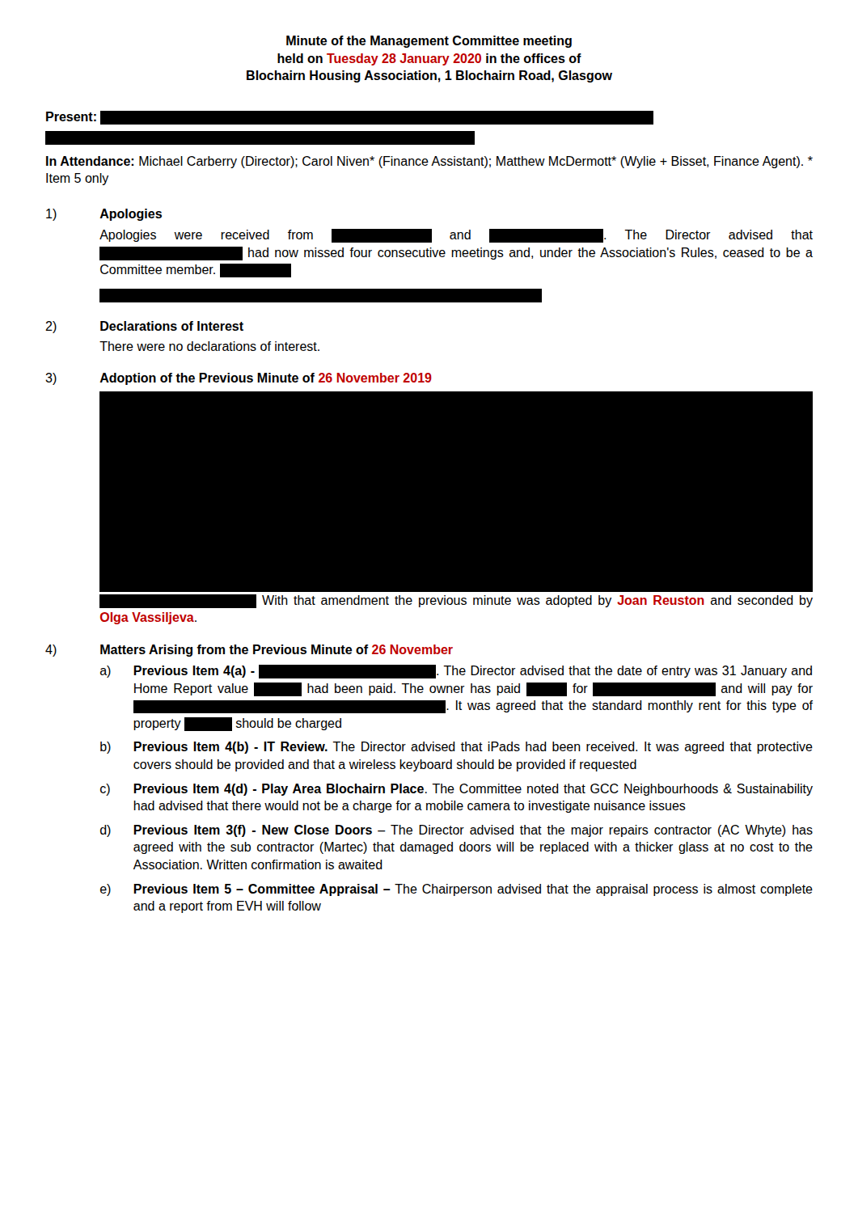Minute of the Management Committee meeting held on Tuesday 28 January 2020 in the offices of Blochairn Housing Association, 1 Blochairn Road, Glasgow
Present:
In Attendance: Michael Carberry (Director); Carol Niven* (Finance Assistant); Matthew McDermott* (Wylie + Bisset, Finance Agent). * Item 5 only
1) Apologies
Apologies were received from and . The Director advised that had now missed four consecutive meetings and, under the Association's Rules, ceased to be a Committee member.
2) Declarations of Interest
There were no declarations of interest.
3) Adoption of the Previous Minute of 26 November 2019
With that amendment the previous minute was adopted by Joan Reuston and seconded by Olga Vassiljeva.
4) Matters Arising from the Previous Minute of 26 November
a) Previous Item 4(a) - . The Director advised that the date of entry was 31 January and Home Report value had been paid. The owner has paid for and will pay for . It was agreed that the standard monthly rent for this type of property should be charged
b) Previous Item 4(b) - IT Review. The Director advised that iPads had been received. It was agreed that protective covers should be provided and that a wireless keyboard should be provided if requested
c) Previous Item 4(d) - Play Area Blochairn Place. The Committee noted that GCC Neighbourhoods & Sustainability had advised that there would not be a charge for a mobile camera to investigate nuisance issues
d) Previous Item 3(f) - New Close Doors – The Director advised that the major repairs contractor (AC Whyte) has agreed with the sub contractor (Martec) that damaged doors will be replaced with a thicker glass at no cost to the Association. Written confirmation is awaited
e) Previous Item 5 – Committee Appraisal – The Chairperson advised that the appraisal process is almost complete and a report from EVH will follow